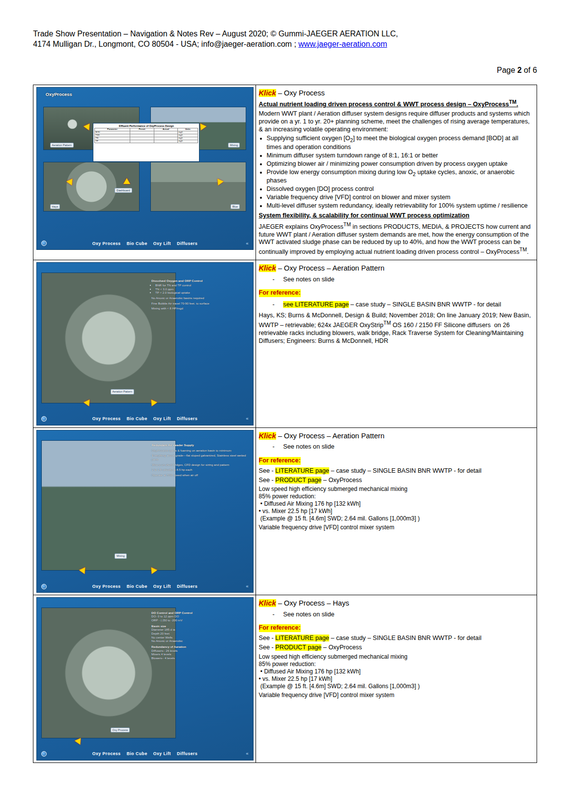Trade Show Presentation – Navigation & Notes Rev – August 2020; © Gummi-JAEGER AERATION LLC,
4174 Mulligan Dr., Longmont, CO 80504 - USA; info@jaeger-aeration.com ; www.jaeger-aeration.com
Page 2 of 6
| OxyProcess Aeration Pattern Mixing Effluent Performance of OxyProcess Design / Parameter / Permit / Actual / Units / / --- / --- / --- / --- / / BOD / / / mg/L / / TSS / / / mg/L / / TN / / / mg/L / / TP / / / mg/L / Hays Blue Dashboard Oxy Process Bio Cube Oxy Lift Diffusers « | Klick – Oxy Process Actual nutrient loading driven process control & WWT process design – OxyProcess TM . Modern WWT plant / Aeration diffuser system designs require diffuser products and systems which provide on a yr. 1 to yr. 20+ planning scheme, meet the challenges of rising average temperatures, & an increasing volatile operating environment: Supplying sufficient oxygen [O 2 ] to meet the biological oxygen process demand [BOD] at all times and operation conditions Minimum diffuser system turndown range of 8:1, 16:1 or better Optimizing blower air / minimizing power consumption driven by process oxygen uptake Provide low energy consumption mixing during low O 2 uptake cycles, anoxic, or anaerobic phases Dissolved oxygen [DO] process control Variable frequency drive [VFD] control on blower and mixer system Multi-level diffuser system redundancy, ideally retrievability for 100% system uptime / resilience System flexibility, & scalability for continual WWT process optimization JAEGER explains OxyProcess TM in sections PRODUCTS, MEDIA, & PROJECTS how current and future WWT plant / Aeration diffuser system demands are met, how the energy consumption of the WWT activated sludge phase can be reduced by up to 40%, and how the WWT process can be continually improved by employing actual nutrient loading driven process control – OxyProcess TM . |
| Dissolved Oxygen and ORP Control BNR for TN and TP control TN < 3.0 ppm TP < 2.0 biological uptake No Anoxic or Anaerobic basins required Fine Bubble Air travel 70-90 feet. to surface Mixing with < 8 HP/mgd Aeration Pattern Oxy Process Bio Cube Oxy Lift Diffusers « | Klick – Oxy Process – Aeration Pattern - See notes on slide For reference: - see LITERATURE page – case study – SINGLE BASIN BNR WWTP - for detail Hays, KS; Burns & McDonnell, Design & Build; November 2018; On line January 2019; New Basin, WWTP – retrievable; 624x JAEGER OxyStrip TM OS 160 / 2150 FF Silicone diffusers on 26 retrievable racks including blowers, walk bridge, Rack Traverse System for Cleaning/Maintaining Diffusers; Engineers: Burns & McDonnell, HDR |
| Redundant Air Header Supply OxyProcess opens & foaming on aeration basin to minimum Everything above grade—flat sloped galvanized, Stainless steel wetted parts Mixers on short bridges, CFD design for sizing and pattern 1 to 1.5 velocity at 8.5 hp each Operate at 70% speed when air off Mixing Oxy Process Bio Cube Oxy Lift Diffusers « | Klick – Oxy Process – Aeration Pattern - See notes on slide For reference: See - LITERATURE page – case study – SINGLE BASIN BNR WWTP - for detail See - PRODUCT page – OxyProcess Low speed high efficiency submerged mechanical mixing 85% power reduction: • Diffused Air Mixing 176 hp [132 kWh] • vs. Mixer 22.5 hp [17 kWh] (Example @ 15 ft. [4.6m] SWD; 2.64 mil. Gallons [1,000m3] ) Variable frequency drive [VFD] control mixer system |
| DO Control and ORP Control DO- 0 to 12 ppm DO ORP - (-)50 to -200 mV Basin size Diameter 185 d ia Depth 20 feet No center Wells No Anoxic or Anaerobic Redundancy of Aeration Diffusers– 26 levels Mixers 4 levels Blowers– 4 levels Oxy Process Oxy Process Bio Cube Oxy Lift Diffusers « | Klick – Oxy Process – Hays - See notes on slide For reference: See - LITERATURE page – case study – SINGLE BASIN BNR WWTP - for detail See - PRODUCT page – OxyProcess Low speed high efficiency submerged mechanical mixing 85% power reduction: • Diffused Air Mixing 176 hp [132 kWh] • vs. Mixer 22.5 hp [17 kWh] (Example @ 15 ft. [4.6m] SWD; 2.64 mil. Gallons [1,000m3] ) Variable frequency drive [VFD] control mixer system |